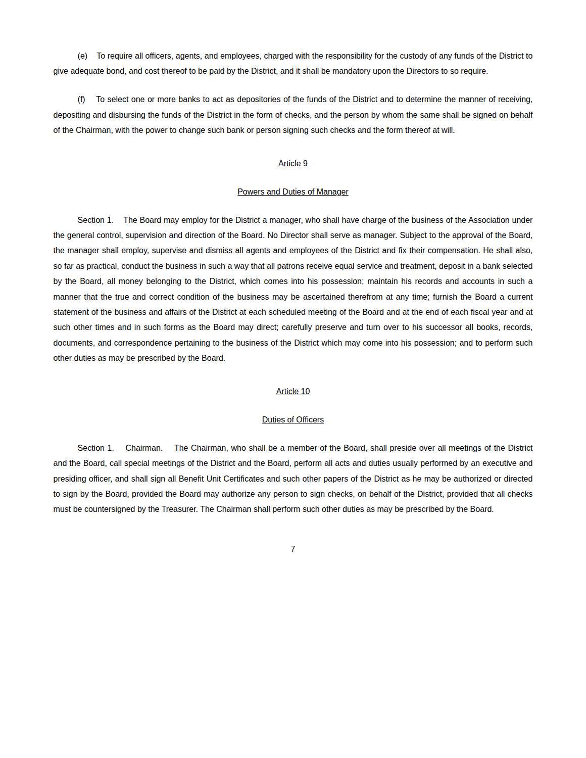(e) To require all officers, agents, and employees, charged with the responsibility for the custody of any funds of the District to give adequate bond, and cost thereof to be paid by the District, and it shall be mandatory upon the Directors to so require.
(f) To select one or more banks to act as depositories of the funds of the District and to determine the manner of receiving, depositing and disbursing the funds of the District in the form of checks, and the person by whom the same shall be signed on behalf of the Chairman, with the power to change such bank or person signing such checks and the form thereof at will.
Article 9
Powers and Duties of Manager
Section 1. The Board may employ for the District a manager, who shall have charge of the business of the Association under the general control, supervision and direction of the Board. No Director shall serve as manager. Subject to the approval of the Board, the manager shall employ, supervise and dismiss all agents and employees of the District and fix their compensation. He shall also, so far as practical, conduct the business in such a way that all patrons receive equal service and treatment, deposit in a bank selected by the Board, all money belonging to the District, which comes into his possession; maintain his records and accounts in such a manner that the true and correct condition of the business may be ascertained therefrom at any time; furnish the Board a current statement of the business and affairs of the District at each scheduled meeting of the Board and at the end of each fiscal year and at such other times and in such forms as the Board may direct; carefully preserve and turn over to his successor all books, records, documents, and correspondence pertaining to the business of the District which may come into his possession; and to perform such other duties as may be prescribed by the Board.
Article 10
Duties of Officers
Section 1. Chairman. The Chairman, who shall be a member of the Board, shall preside over all meetings of the District and the Board, call special meetings of the District and the Board, perform all acts and duties usually performed by an executive and presiding officer, and shall sign all Benefit Unit Certificates and such other papers of the District as he may be authorized or directed to sign by the Board, provided the Board may authorize any person to sign checks, on behalf of the District, provided that all checks must be countersigned by the Treasurer. The Chairman shall perform such other duties as may be prescribed by the Board.
7